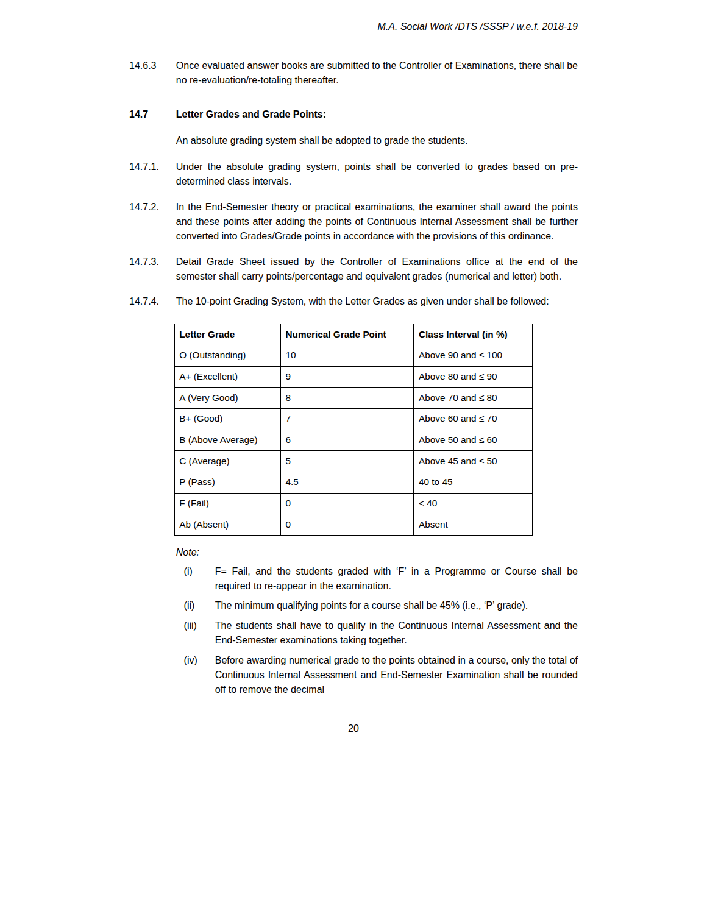M.A. Social Work /DTS /SSSP / w.e.f. 2018-19
14.6.3 Once evaluated answer books are submitted to the Controller of Examinations, there shall be no re-evaluation/re-totaling thereafter.
14.7 Letter Grades and Grade Points:
An absolute grading system shall be adopted to grade the students.
14.7.1. Under the absolute grading system, points shall be converted to grades based on pre-determined class intervals.
14.7.2. In the End-Semester theory or practical examinations, the examiner shall award the points and these points after adding the points of Continuous Internal Assessment shall be further converted into Grades/Grade points in accordance with the provisions of this ordinance.
14.7.3. Detail Grade Sheet issued by the Controller of Examinations office at the end of the semester shall carry points/percentage and equivalent grades (numerical and letter) both.
14.7.4. The 10-point Grading System, with the Letter Grades as given under shall be followed:
| Letter Grade | Numerical Grade Point | Class Interval (in %) |
| --- | --- | --- |
| O (Outstanding) | 10 | Above 90 and ≤ 100 |
| A+ (Excellent) | 9 | Above 80 and ≤ 90 |
| A (Very Good) | 8 | Above 70 and ≤ 80 |
| B+ (Good) | 7 | Above 60 and ≤ 70 |
| B (Above Average) | 6 | Above 50 and ≤ 60 |
| C (Average) | 5 | Above 45 and ≤ 50 |
| P (Pass) | 4.5 | 40 to 45 |
| F (Fail) | 0 | < 40 |
| Ab (Absent) | 0 | Absent |
Note:
(i) F= Fail, and the students graded with ‘F’ in a Programme or Course shall be required to re-appear in the examination.
(ii) The minimum qualifying points for a course shall be 45% (i.e., ‘P’ grade).
(iii) The students shall have to qualify in the Continuous Internal Assessment and the End-Semester examinations taking together.
(iv) Before awarding numerical grade to the points obtained in a course, only the total of Continuous Internal Assessment and End-Semester Examination shall be rounded off to remove the decimal
20